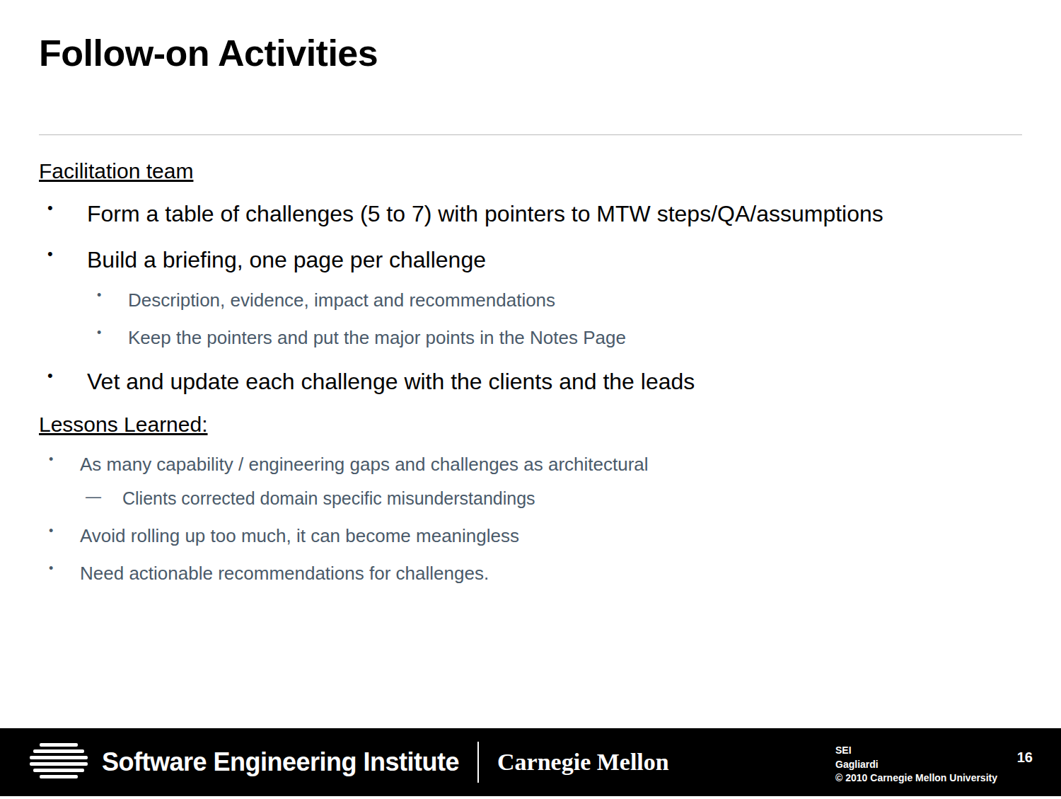Follow-on Activities
Facilitation team
Form a table of challenges (5 to 7) with pointers to MTW steps/QA/assumptions
Build a briefing, one page per challenge
Description, evidence, impact and recommendations
Keep the pointers and put the major points in the Notes Page
Vet and update each challenge with the clients and the leads
Lessons Learned:
As many capability / engineering gaps and challenges as architectural
Clients corrected domain specific misunderstandings
Avoid rolling up too much, it can become meaningless
Need actionable recommendations for challenges.
Software Engineering Institute
Carnegie Mellon
SEI
Gagliardi
© 2010 Carnegie Mellon University
16